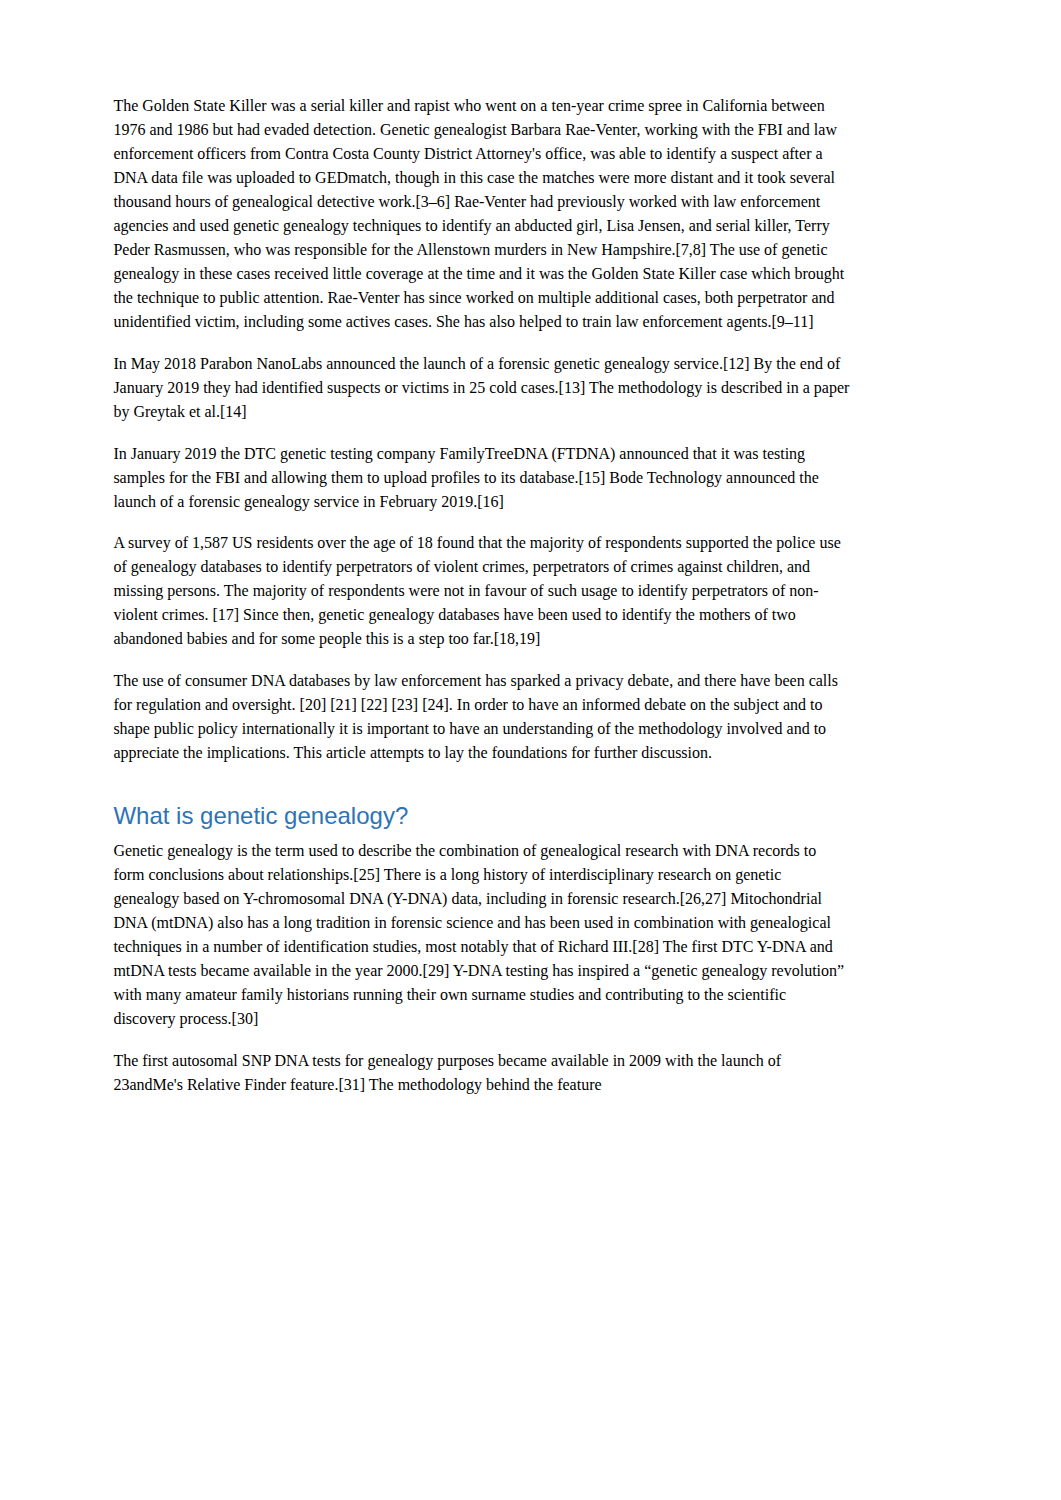The Golden State Killer was a serial killer and rapist who went on a ten-year crime spree in California between 1976 and 1986 but had evaded detection. Genetic genealogist Barbara Rae-Venter, working with the FBI and law enforcement officers from Contra Costa County District Attorney's office, was able to identify a suspect after a DNA data file was uploaded to GEDmatch, though in this case the matches were more distant and it took several thousand hours of genealogical detective work.[3–6] Rae-Venter had previously worked with law enforcement agencies and used genetic genealogy techniques to identify an abducted girl, Lisa Jensen, and serial killer, Terry Peder Rasmussen, who was responsible for the Allenstown murders in New Hampshire.[7,8] The use of genetic genealogy in these cases received little coverage at the time and it was the Golden State Killer case which brought the technique to public attention. Rae-Venter has since worked on multiple additional cases, both perpetrator and unidentified victim, including some actives cases. She has also helped to train law enforcement agents.[9–11]
In May 2018 Parabon NanoLabs announced the launch of a forensic genetic genealogy service.[12] By the end of January 2019 they had identified suspects or victims in 25 cold cases.[13] The methodology is described in a paper by Greytak et al.[14]
In January 2019 the DTC genetic testing company FamilyTreeDNA (FTDNA) announced that it was testing samples for the FBI and allowing them to upload profiles to its database.[15] Bode Technology announced the launch of a forensic genealogy service in February 2019.[16]
A survey of 1,587 US residents over the age of 18 found that the majority of respondents supported the police use of genealogy databases to identify perpetrators of violent crimes, perpetrators of crimes against children, and missing persons. The majority of respondents were not in favour of such usage to identify perpetrators of non-violent crimes. [17] Since then, genetic genealogy databases have been used to identify the mothers of two abandoned babies and for some people this is a step too far.[18,19]
The use of consumer DNA databases by law enforcement has sparked a privacy debate, and there have been calls for regulation and oversight. [20] [21] [22] [23] [24]. In order to have an informed debate on the subject and to shape public policy internationally it is important to have an understanding of the methodology involved and to appreciate the implications. This article attempts to lay the foundations for further discussion.
What is genetic genealogy?
Genetic genealogy is the term used to describe the combination of genealogical research with DNA records to form conclusions about relationships.[25] There is a long history of interdisciplinary research on genetic genealogy based on Y-chromosomal DNA (Y-DNA) data, including in forensic research.[26,27] Mitochondrial DNA (mtDNA) also has a long tradition in forensic science and has been used in combination with genealogical techniques in a number of identification studies, most notably that of Richard III.[28] The first DTC Y-DNA and mtDNA tests became available in the year 2000.[29] Y-DNA testing has inspired a “genetic genealogy revolution” with many amateur family historians running their own surname studies and contributing to the scientific discovery process.[30]
The first autosomal SNP DNA tests for genealogy purposes became available in 2009 with the launch of 23andMe's Relative Finder feature.[31] The methodology behind the feature